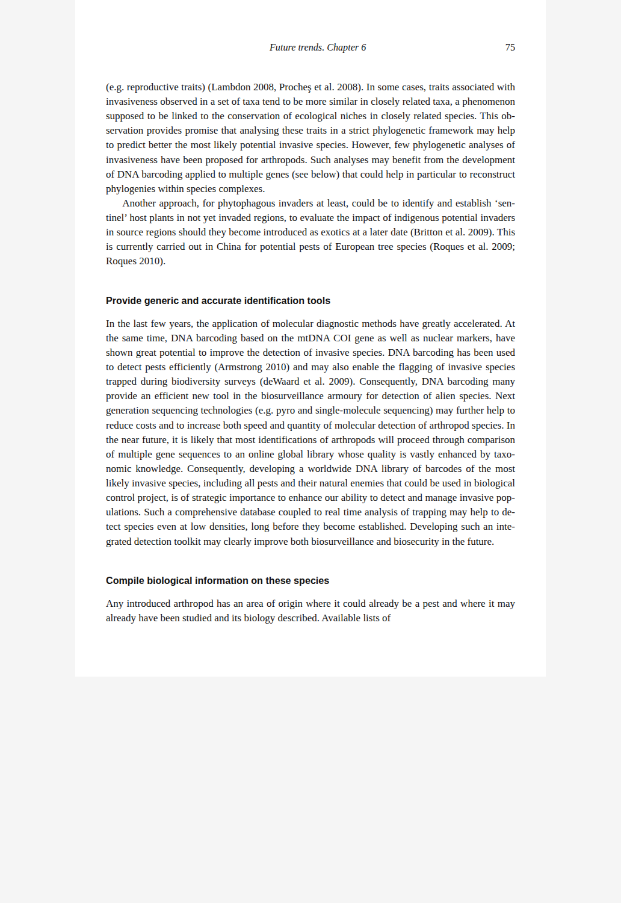Future trends. Chapter 6 75
(e.g. reproductive traits) (Lambdon 2008, Procheş et al. 2008). In some cases, traits associated with invasiveness observed in a set of taxa tend to be more similar in closely related taxa, a phenomenon supposed to be linked to the conservation of ecological niches in closely related species. This observation provides promise that analysing these traits in a strict phylogenetic framework may help to predict better the most likely potential invasive species. However, few phylogenetic analyses of invasiveness have been proposed for arthropods. Such analyses may benefit from the development of DNA barcoding applied to multiple genes (see below) that could help in particular to reconstruct phylogenies within species complexes.
Another approach, for phytophagous invaders at least, could be to identify and establish ‘sentinel’ host plants in not yet invaded regions, to evaluate the impact of indigenous potential invaders in source regions should they become introduced as exotics at a later date (Britton et al. 2009). This is currently carried out in China for potential pests of European tree species (Roques et al. 2009; Roques 2010).
Provide generic and accurate identification tools
In the last few years, the application of molecular diagnostic methods have greatly accelerated. At the same time, DNA barcoding based on the mtDNA COI gene as well as nuclear markers, have shown great potential to improve the detection of invasive species. DNA barcoding has been used to detect pests efficiently (Armstrong 2010) and may also enable the flagging of invasive species trapped during biodiversity surveys (deWaard et al. 2009). Consequently, DNA barcoding many provide an efficient new tool in the biosurveillance armoury for detection of alien species. Next generation sequencing technologies (e.g. pyro and single-molecule sequencing) may further help to reduce costs and to increase both speed and quantity of molecular detection of arthropod species. In the near future, it is likely that most identifications of arthropods will proceed through comparison of multiple gene sequences to an online global library whose quality is vastly enhanced by taxonomic knowledge. Consequently, developing a worldwide DNA library of barcodes of the most likely invasive species, including all pests and their natural enemies that could be used in biological control project, is of strategic importance to enhance our ability to detect and manage invasive populations. Such a comprehensive database coupled to real time analysis of trapping may help to detect species even at low densities, long before they become established. Developing such an integrated detection toolkit may clearly improve both biosurveillance and biosecurity in the future.
Compile biological information on these species
Any introduced arthropod has an area of origin where it could already be a pest and where it may already have been studied and its biology described. Available lists of